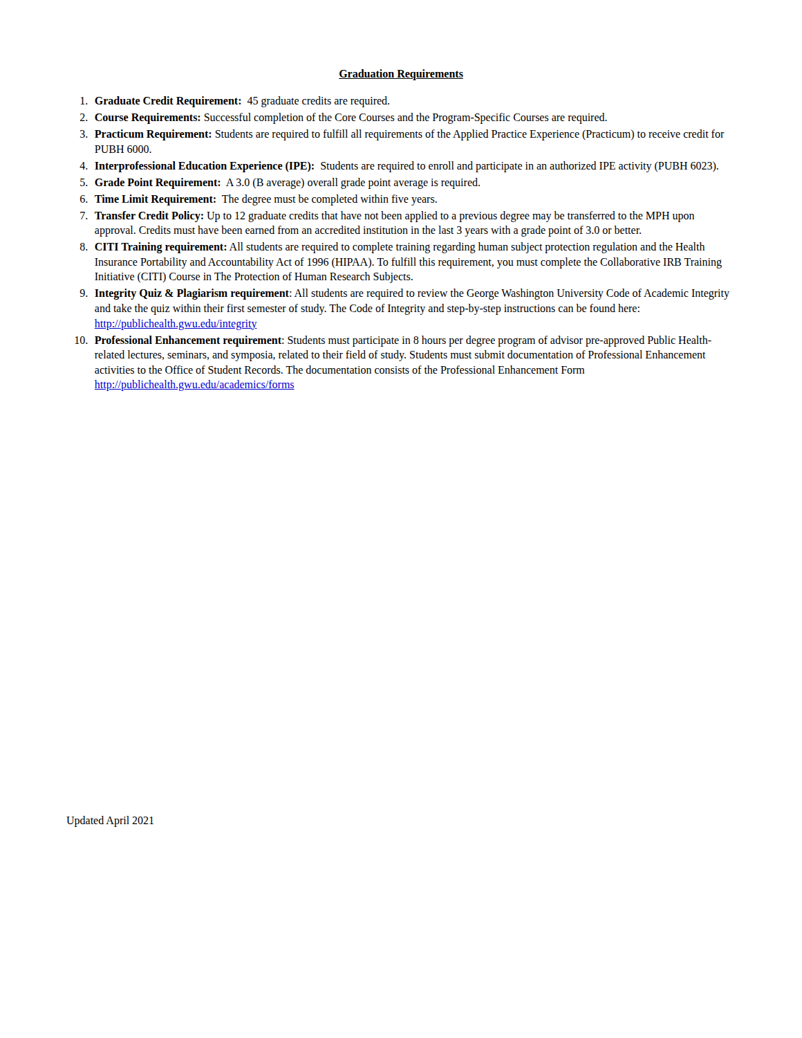Graduation Requirements
Graduate Credit Requirement: 45 graduate credits are required.
Course Requirements: Successful completion of the Core Courses and the Program-Specific Courses are required.
Practicum Requirement: Students are required to fulfill all requirements of the Applied Practice Experience (Practicum) to receive credit for PUBH 6000.
Interprofessional Education Experience (IPE): Students are required to enroll and participate in an authorized IPE activity (PUBH 6023).
Grade Point Requirement: A 3.0 (B average) overall grade point average is required.
Time Limit Requirement: The degree must be completed within five years.
Transfer Credit Policy: Up to 12 graduate credits that have not been applied to a previous degree may be transferred to the MPH upon approval. Credits must have been earned from an accredited institution in the last 3 years with a grade point of 3.0 or better.
CITI Training requirement: All students are required to complete training regarding human subject protection regulation and the Health Insurance Portability and Accountability Act of 1996 (HIPAA). To fulfill this requirement, you must complete the Collaborative IRB Training Initiative (CITI) Course in The Protection of Human Research Subjects.
Integrity Quiz & Plagiarism requirement: All students are required to review the George Washington University Code of Academic Integrity and take the quiz within their first semester of study. The Code of Integrity and step-by-step instructions can be found here: http://publichealth.gwu.edu/integrity
Professional Enhancement requirement: Students must participate in 8 hours per degree program of advisor pre-approved Public Health-related lectures, seminars, and symposia, related to their field of study. Students must submit documentation of Professional Enhancement activities to the Office of Student Records. The documentation consists of the Professional Enhancement Form http://publichealth.gwu.edu/academics/forms
Updated April 2021